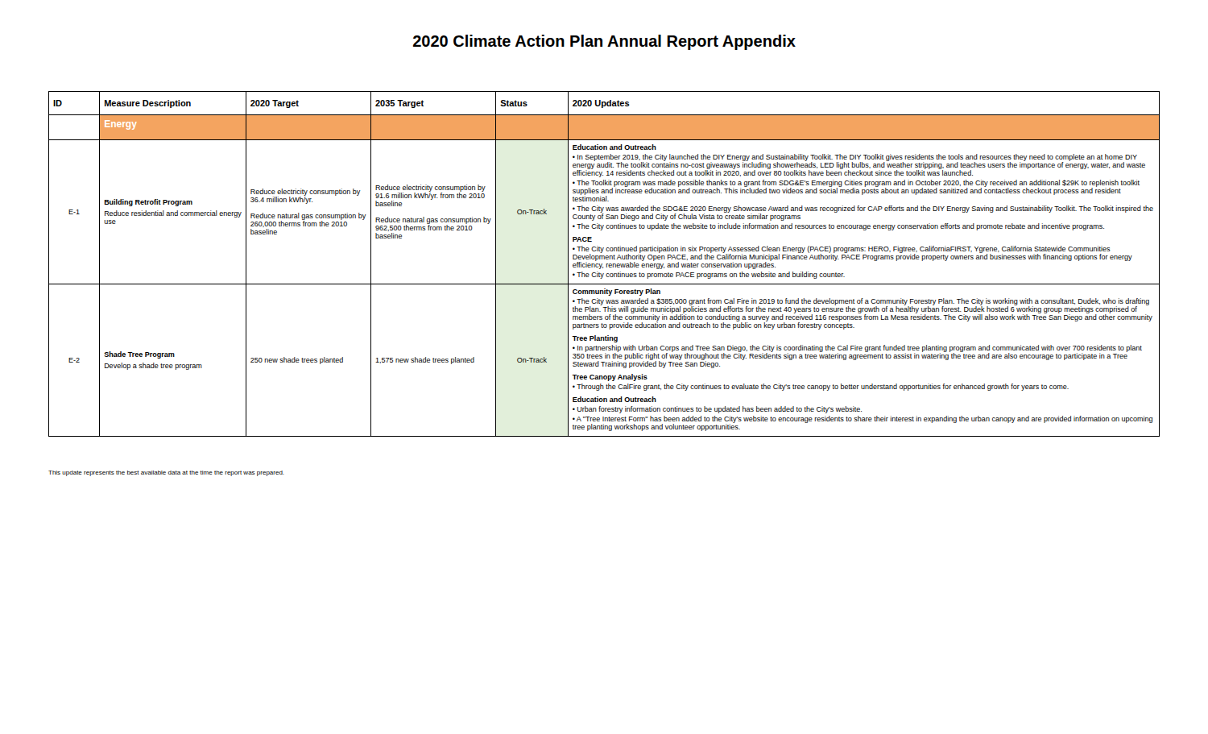2020 Climate Action Plan Annual Report Appendix
| ID | Measure Description | 2020 Target | 2035 Target | Status | 2020 Updates |
| --- | --- | --- | --- | --- | --- |
| | Energy | | | | |
| E-1 | Building Retrofit Program Reduce residential and commercial energy use | Reduce electricity consumption by 36.4 million kWh/yr. Reduce natural gas consumption by 260,000 therms from the 2010 baseline | Reduce electricity consumption by 91.6 million kWh/yr. from the 2010 baseline Reduce natural gas consumption by 962,500 therms from the 2010 baseline | On-Track | Education and Outreach • In September 2019, the City launched the DIY Energy and Sustainability Toolkit. The DIY Toolkit gives residents the tools and resources they need to complete an at home DIY energy audit. The toolkit contains no-cost giveaways including showerheads, LED light bulbs, and weather stripping, and teaches users the importance of energy, water, and waste efficiency. 14 residents checked out a toolkit in 2020, and over 80 toolkits have been checkout since the toolkit was launched. • The Toolkit program was made possible thanks to a grant from SDG&E's Emerging Cities program and in October 2020, the City received an additional $29K to replenish toolkit supplies and increase education and outreach. This included two videos and social media posts about an updated sanitized and contactless checkout process and resident testimonial. • The City was awarded the SDG&E 2020 Energy Showcase Award and was recognized for CAP efforts and the DIY Energy Saving and Sustainability Toolkit. The Toolkit inspired the County of San Diego and City of Chula Vista to create similar programs • The City continues to update the website to include information and resources to encourage energy conservation efforts and promote rebate and incentive programs. PACE • The City continued participation in six Property Assessed Clean Energy (PACE) programs: HERO, Figtree, CaliforniaFIRST, Ygrene, California Statewide Communities Development Authority Open PACE, and the California Municipal Finance Authority. PACE Programs provide property owners and businesses with financing options for energy efficiency, renewable energy, and water conservation upgrades. • The City continues to promote PACE programs on the website and building counter. |
| E-2 | Shade Tree Program Develop a shade tree program | 250 new shade trees planted | 1,575 new shade trees planted | On-Track | Community Forestry Plan • The City was awarded a $385,000 grant from Cal Fire in 2019 to fund the development of a Community Forestry Plan. The City is working with a consultant, Dudek, who is drafting the Plan. This will guide municipal policies and efforts for the next 40 years to ensure the growth of a healthy urban forest. Dudek hosted 6 working group meetings comprised of members of the community in addition to conducting a survey and received 116 responses from La Mesa residents. The City will also work with Tree San Diego and other community partners to provide education and outreach to the public on key urban forestry concepts. Tree Planting • In partnership with Urban Corps and Tree San Diego, the City is coordinating the Cal Fire grant funded tree planting program and communicated with over 700 residents to plant 350 trees in the public right of way throughout the City. Residents sign a tree watering agreement to assist in watering the tree and are also encourage to participate in a Tree Steward Training provided by Tree San Diego. Tree Canopy Analysis • Through the CalFire grant, the City continues to evaluate the City's tree canopy to better understand opportunities for enhanced growth for years to come. Education and Outreach • Urban forestry information continues to be updated has been added to the City's website. • A "Tree Interest Form" has been added to the City's website to encourage residents to share their interest in expanding the urban canopy and are provided information on upcoming tree planting workshops and volunteer opportunities. |
This update represents the best available data at the time the report was prepared.